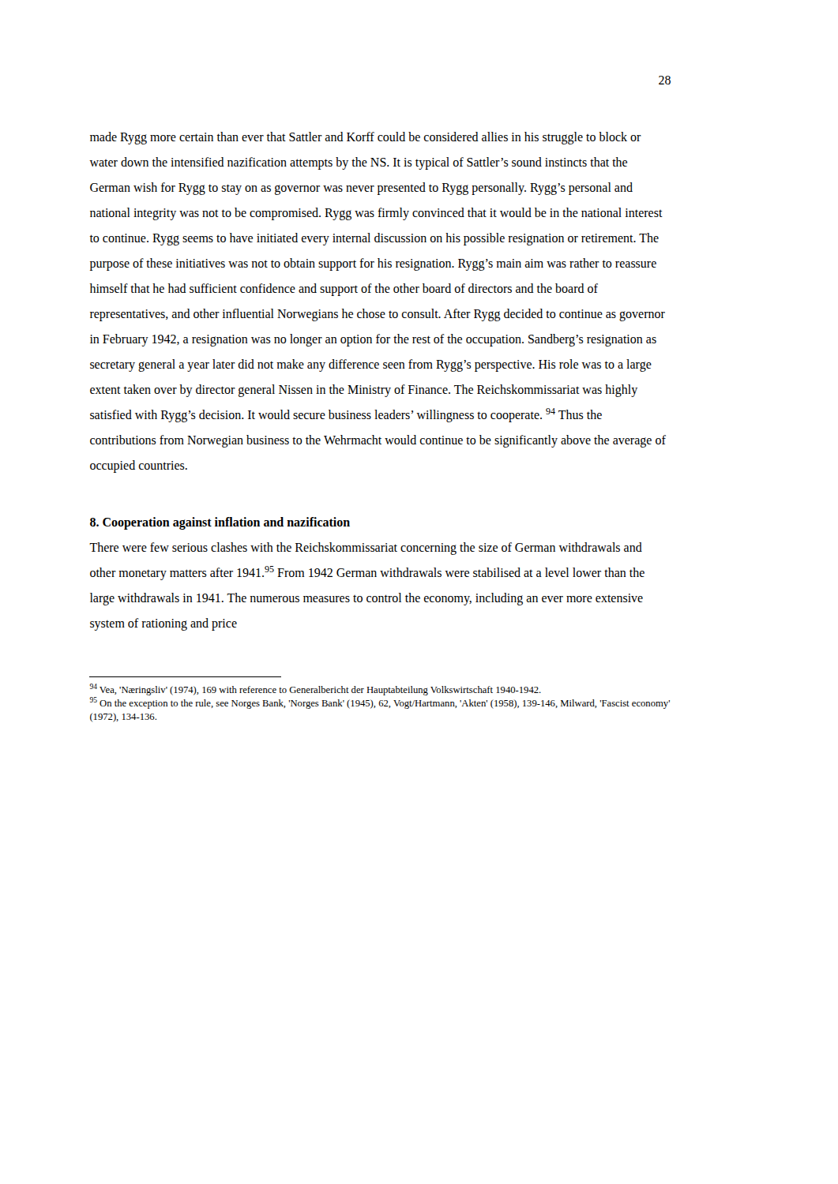28
made Rygg more certain than ever that Sattler and Korff could be considered allies in his struggle to block or water down the intensified nazification attempts by the NS. It is typical of Sattler’s sound instincts that the German wish for Rygg to stay on as governor was never presented to Rygg personally. Rygg’s personal and national integrity was not to be compromised. Rygg was firmly convinced that it would be in the national interest to continue. Rygg seems to have initiated every internal discussion on his possible resignation or retirement. The purpose of these initiatives was not to obtain support for his resignation. Rygg’s main aim was rather to reassure himself that he had sufficient confidence and support of the other board of directors and the board of representatives, and other influential Norwegians he chose to consult. After Rygg decided to continue as governor in February 1942, a resignation was no longer an option for the rest of the occupation. Sandberg’s resignation as secretary general a year later did not make any difference seen from Rygg’s perspective. His role was to a large extent taken over by director general Nissen in the Ministry of Finance. The Reichskommissariat was highly satisfied with Rygg’s decision. It would secure business leaders’ willingness to cooperate. 94 Thus the contributions from Norwegian business to the Wehrmacht would continue to be significantly above the average of occupied countries.
8. Cooperation against inflation and nazification
There were few serious clashes with the Reichskommissariat concerning the size of German withdrawals and other monetary matters after 1941.95 From 1942 German withdrawals were stabilised at a level lower than the large withdrawals in 1941. The numerous measures to control the economy, including an ever more extensive system of rationing and price
94 Vea, 'Næringsliv' (1974), 169 with reference to Generalbericht der Hauptabteilung Volkswirtschaft 1940-1942.
95 On the exception to the rule, see Norges Bank, 'Norges Bank' (1945), 62, Vogt/Hartmann, 'Akten' (1958), 139-146, Milward, 'Fascist economy' (1972), 134-136.